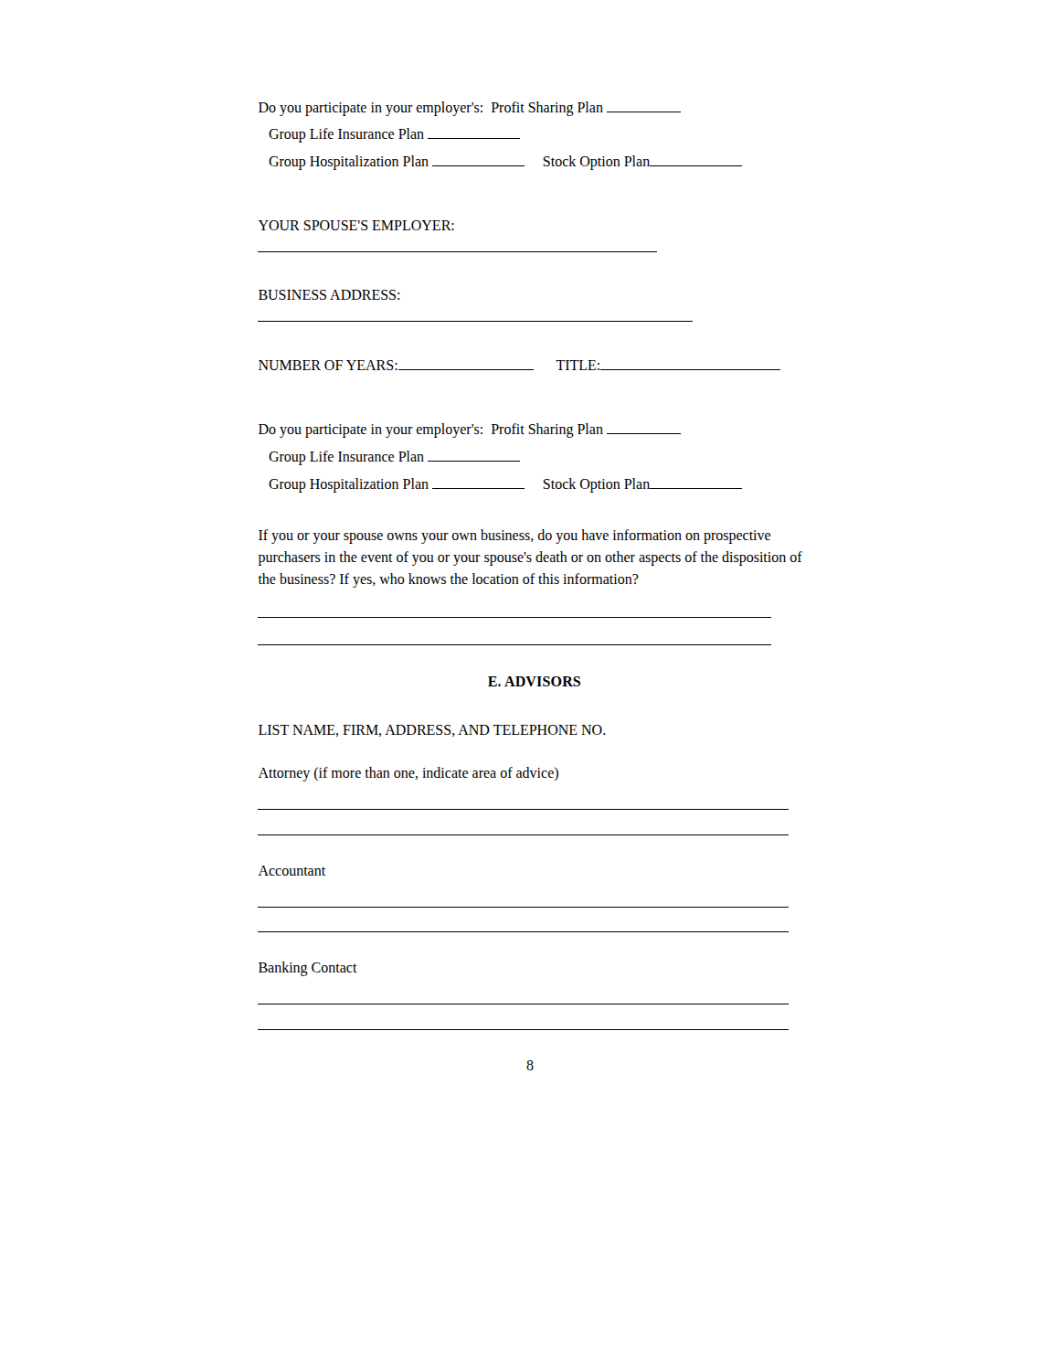Do you participate in your employer's: Profit Sharing Plan
Group Life Insurance Plan
Group Hospitalization Plan Stock Option Plan
YOUR SPOUSE'S EMPLOYER:
BUSINESS ADDRESS:
NUMBER OF YEARS: TITLE:
Do you participate in your employer's: Profit Sharing Plan
Group Life Insurance Plan
Group Hospitalization Plan Stock Option Plan
If you or your spouse owns your own business, do you have information on prospective purchasers in the event of you or your spouse's death or on other aspects of the disposition of the business? If yes, who knows the location of this information?
E. ADVISORS
LIST NAME, FIRM, ADDRESS, AND TELEPHONE NO.
Attorney (if more than one, indicate area of advice)
Accountant
Banking Contact
8